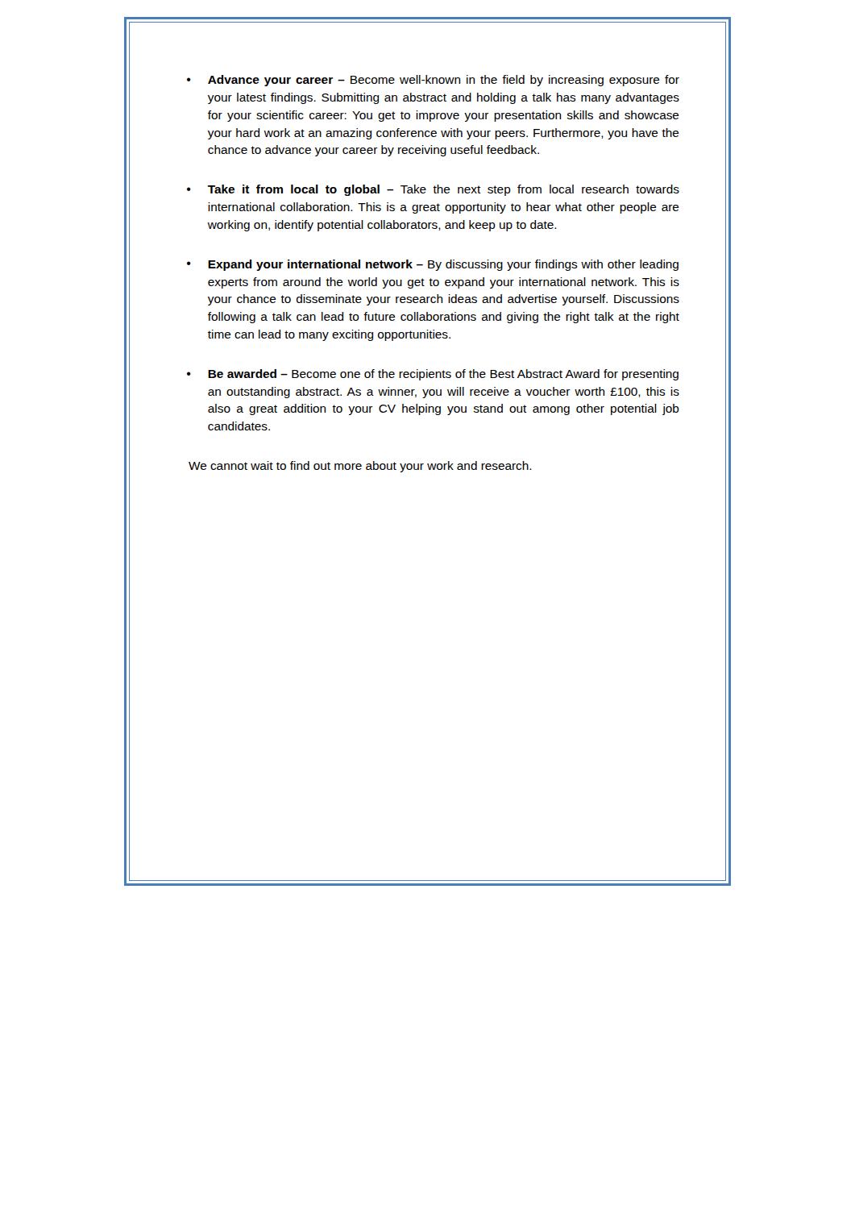Advance your career – Become well-known in the field by increasing exposure for your latest findings. Submitting an abstract and holding a talk has many advantages for your scientific career: You get to improve your presentation skills and showcase your hard work at an amazing conference with your peers. Furthermore, you have the chance to advance your career by receiving useful feedback.
Take it from local to global – Take the next step from local research towards international collaboration. This is a great opportunity to hear what other people are working on, identify potential collaborators, and keep up to date.
Expand your international network – By discussing your findings with other leading experts from around the world you get to expand your international network. This is your chance to disseminate your research ideas and advertise yourself. Discussions following a talk can lead to future collaborations and giving the right talk at the right time can lead to many exciting opportunities.
Be awarded – Become one of the recipients of the Best Abstract Award for presenting an outstanding abstract. As a winner, you will receive a voucher worth £100, this is also a great addition to your CV helping you stand out among other potential job candidates.
We cannot wait to find out more about your work and research.